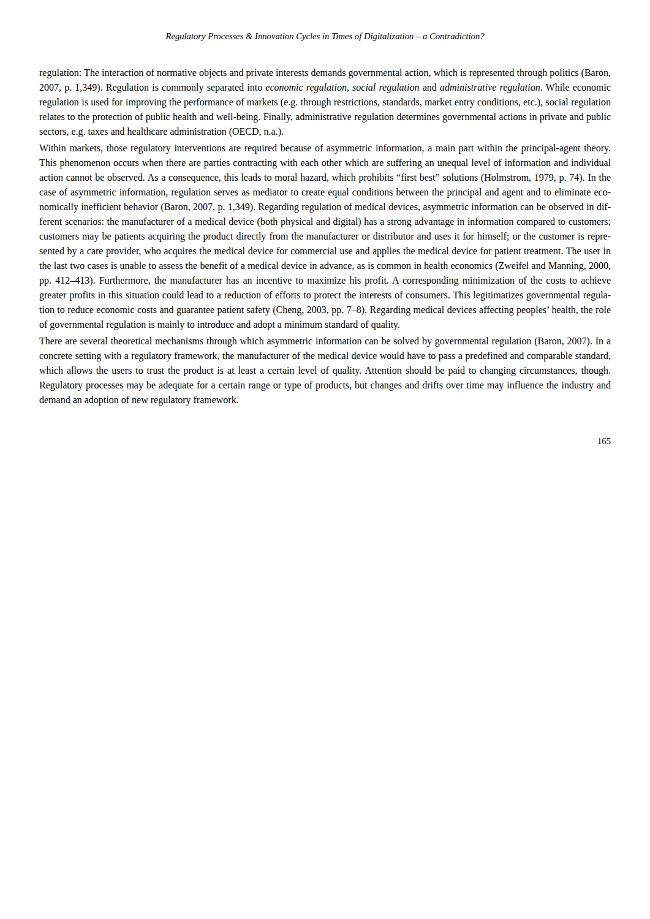Regulatory Processes & Innovation Cycles in Times of Digitalization – a Contradiction?
regulation: The interaction of normative objects and private interests demands governmental action, which is represented through politics (Baron, 2007, p. 1,349). Regulation is commonly separated into economic regulation, social regulation and administrative regulation. While economic regulation is used for improving the performance of markets (e.g. through restrictions, standards, market entry conditions, etc.), social regulation relates to the protection of public health and well-being. Finally, administrative regulation determines governmental actions in private and public sectors, e.g. taxes and healthcare administration (OECD, n.a.).
Within markets, those regulatory interventions are required because of asymmetric information, a main part within the principal-agent theory. This phenomenon occurs when there are parties contracting with each other which are suffering an unequal level of information and individual action cannot be observed. As a consequence, this leads to moral hazard, which prohibits “first best” solutions (Holmstrom, 1979, p. 74). In the case of asymmetric information, regulation serves as mediator to create equal conditions between the principal and agent and to eliminate economically inefficient behavior (Baron, 2007, p. 1,349). Regarding regulation of medical devices, asymmetric information can be observed in different scenarios: the manufacturer of a medical device (both physical and digital) has a strong advantage in information compared to customers; customers may be patients acquiring the product directly from the manufacturer or distributor and uses it for himself; or the customer is represented by a care provider, who acquires the medical device for commercial use and applies the medical device for patient treatment. The user in the last two cases is unable to assess the benefit of a medical device in advance, as is common in health economics (Zweifel and Manning, 2000, pp. 412–413). Furthermore, the manufacturer has an incentive to maximize his profit. A corresponding minimization of the costs to achieve greater profits in this situation could lead to a reduction of efforts to protect the interests of consumers. This legitimatizes governmental regulation to reduce economic costs and guarantee patient safety (Cheng, 2003, pp. 7–8). Regarding medical devices affecting peoples’ health, the role of governmental regulation is mainly to introduce and adopt a minimum standard of quality.
There are several theoretical mechanisms through which asymmetric information can be solved by governmental regulation (Baron, 2007). In a concrete setting with a regulatory framework, the manufacturer of the medical device would have to pass a predefined and comparable standard, which allows the users to trust the product is at least a certain level of quality. Attention should be paid to changing circumstances, though. Regulatory processes may be adequate for a certain range or type of products, but changes and drifts over time may influence the industry and demand an adoption of new regulatory framework.
165